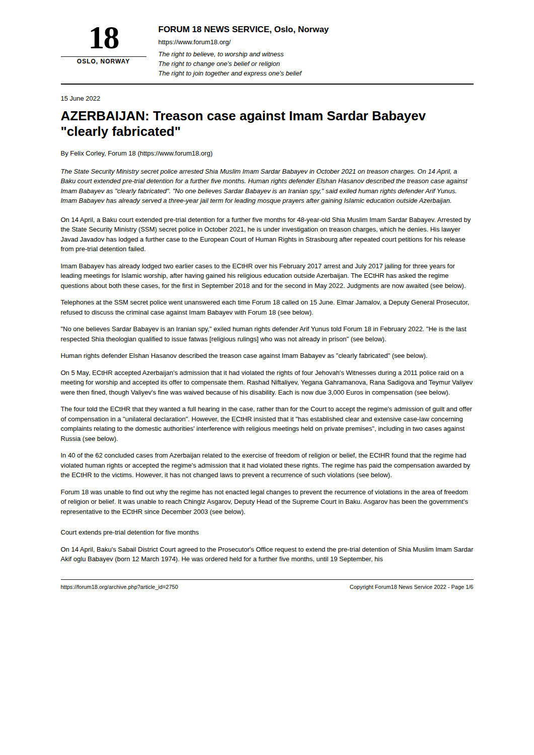18 OSLO, NORWAY
FORUM 18 NEWS SERVICE, Oslo, Norway
https://www.forum18.org/
The right to believe, to worship and witness
The right to change one's belief or religion
The right to join together and express one's belief
15 June 2022
AZERBAIJAN: Treason case against Imam Sardar Babayev "clearly fabricated"
By Felix Corley, Forum 18 (https://www.forum18.org)
The State Security Ministry secret police arrested Shia Muslim Imam Sardar Babayev in October 2021 on treason charges. On 14 April, a Baku court extended pre-trial detention for a further five months. Human rights defender Elshan Hasanov described the treason case against Imam Babayev as "clearly fabricated". "No one believes Sardar Babayev is an Iranian spy," said exiled human rights defender Arif Yunus. Imam Babayev has already served a three-year jail term for leading mosque prayers after gaining Islamic education outside Azerbaijan.
On 14 April, a Baku court extended pre-trial detention for a further five months for 48-year-old Shia Muslim Imam Sardar Babayev. Arrested by the State Security Ministry (SSM) secret police in October 2021, he is under investigation on treason charges, which he denies. His lawyer Javad Javadov has lodged a further case to the European Court of Human Rights in Strasbourg after repeated court petitions for his release from pre-trial detention failed.
Imam Babayev has already lodged two earlier cases to the ECtHR over his February 2017 arrest and July 2017 jailing for three years for leading meetings for Islamic worship, after having gained his religious education outside Azerbaijan. The ECtHR has asked the regime questions about both these cases, for the first in September 2018 and for the second in May 2022. Judgments are now awaited (see below).
Telephones at the SSM secret police went unanswered each time Forum 18 called on 15 June. Elmar Jamalov, a Deputy General Prosecutor, refused to discuss the criminal case against Imam Babayev with Forum 18 (see below).
"No one believes Sardar Babayev is an Iranian spy," exiled human rights defender Arif Yunus told Forum 18 in February 2022. "He is the last respected Shia theologian qualified to issue fatwas [religious rulings] who was not already in prison" (see below).
Human rights defender Elshan Hasanov described the treason case against Imam Babayev as "clearly fabricated" (see below).
On 5 May, ECtHR accepted Azerbaijan's admission that it had violated the rights of four Jehovah's Witnesses during a 2011 police raid on a meeting for worship and accepted its offer to compensate them. Rashad Niftaliyev, Yegana Gahramanova, Rana Sadigova and Teymur Valiyev were then fined, though Valiyev's fine was waived because of his disability. Each is now due 3,000 Euros in compensation (see below).
The four told the ECtHR that they wanted a full hearing in the case, rather than for the Court to accept the regime's admission of guilt and offer of compensation in a "unilateral declaration". However, the ECtHR insisted that it "has established clear and extensive case-law concerning complaints relating to the domestic authorities' interference with religious meetings held on private premises", including in two cases against Russia (see below).
In 40 of the 62 concluded cases from Azerbaijan related to the exercise of freedom of religion or belief, the ECtHR found that the regime had violated human rights or accepted the regime's admission that it had violated these rights. The regime has paid the compensation awarded by the ECtHR to the victims. However, it has not changed laws to prevent a recurrence of such violations (see below).
Forum 18 was unable to find out why the regime has not enacted legal changes to prevent the recurrence of violations in the area of freedom of religion or belief. It was unable to reach Chingiz Asgarov, Deputy Head of the Supreme Court in Baku. Asgarov has been the government's representative to the ECtHR since December 2003 (see below).
Court extends pre-trial detention for five months
On 14 April, Baku's Sabail District Court agreed to the Prosecutor's Office request to extend the pre-trial detention of Shia Muslim Imam Sardar Akif oglu Babayev (born 12 March 1974). He was ordered held for a further five months, until 19 September, his
https://forum18.org/archive.php?article_id=2750 Copyright Forum18 News Service 2022 - Page 1/6